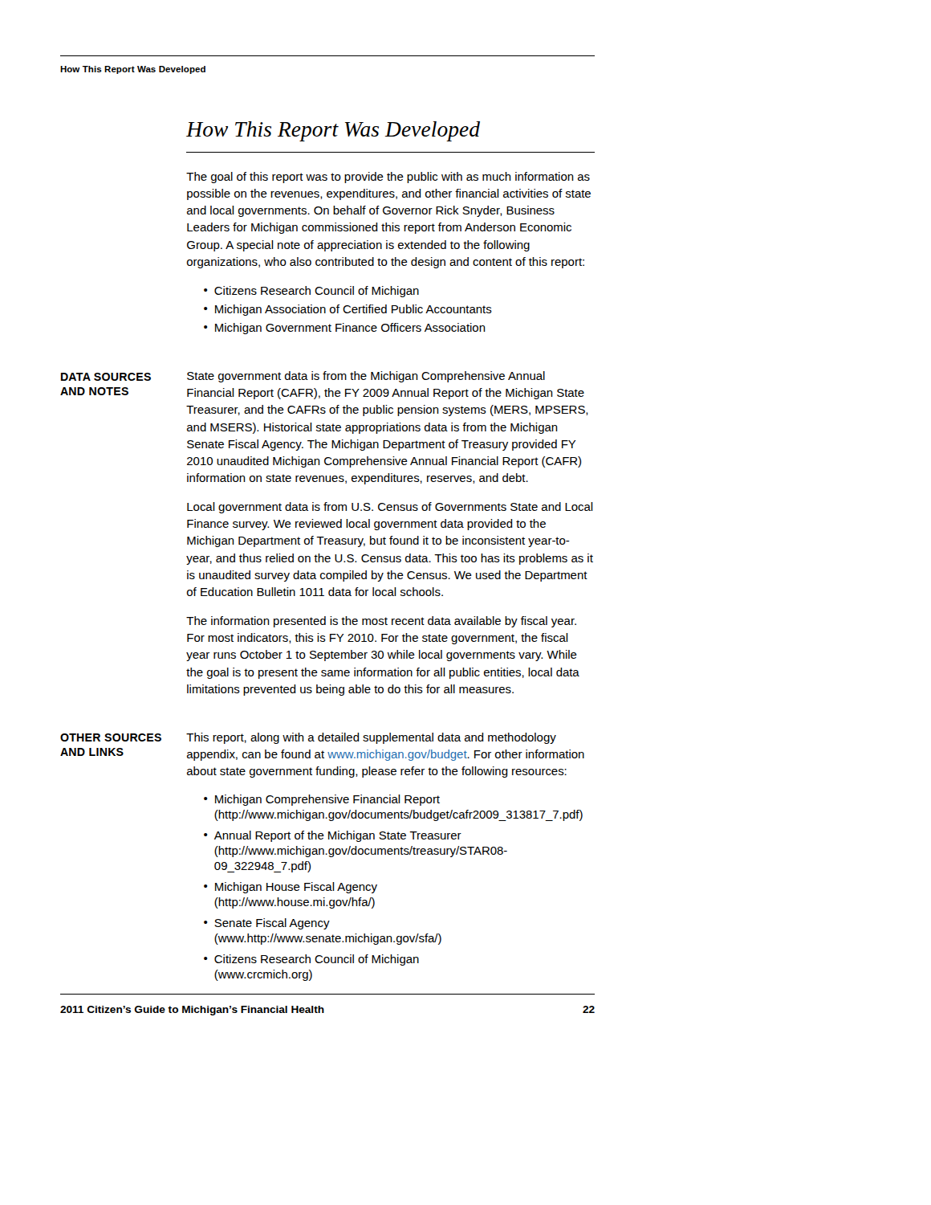How This Report Was Developed
How This Report Was Developed
The goal of this report was to provide the public with as much information as possible on the revenues, expenditures, and other financial activities of state and local governments. On behalf of Governor Rick Snyder, Business Leaders for Michigan commissioned this report from Anderson Economic Group. A special note of appreciation is extended to the following organizations, who also contributed to the design and content of this report:
Citizens Research Council of Michigan
Michigan Association of Certified Public Accountants
Michigan Government Finance Officers Association
DATA SOURCES
AND NOTES
State government data is from the Michigan Comprehensive Annual Financial Report (CAFR), the FY 2009 Annual Report of the Michigan State Treasurer, and the CAFRs of the public pension systems (MERS, MPSERS, and MSERS). Historical state appropriations data is from the Michigan Senate Fiscal Agency. The Michigan Department of Treasury provided FY 2010 unaudited Michigan Comprehensive Annual Financial Report (CAFR) information on state revenues, expenditures, reserves, and debt.
Local government data is from U.S. Census of Governments State and Local Finance survey. We reviewed local government data provided to the Michigan Department of Treasury, but found it to be inconsistent year-to-year, and thus relied on the U.S. Census data. This too has its problems as it is unaudited survey data compiled by the Census. We used the Department of Education Bulletin 1011 data for local schools.
The information presented is the most recent data available by fiscal year. For most indicators, this is FY 2010. For the state government, the fiscal year runs October 1 to September 30 while local governments vary. While the goal is to present the same information for all public entities, local data limitations prevented us being able to do this for all measures.
OTHER SOURCES
AND LINKS
This report, along with a detailed supplemental data and methodology appendix, can be found at www.michigan.gov/budget. For other information about state government funding, please refer to the following resources:
Michigan Comprehensive Financial Report(http://www.michigan.gov/documents/budget/cafr2009_313817_7.pdf)
Annual Report of the Michigan State Treasurer(http://www.michigan.gov/documents/treasury/STAR08-09_322948_7.pdf)
Michigan House Fiscal Agency(http://www.house.mi.gov/hfa/)
Senate Fiscal Agency(www.http://www.senate.michigan.gov/sfa/)
Citizens Research Council of Michigan(www.crcmich.org)
2011 Citizen’s Guide to Michigan’s Financial Health 22